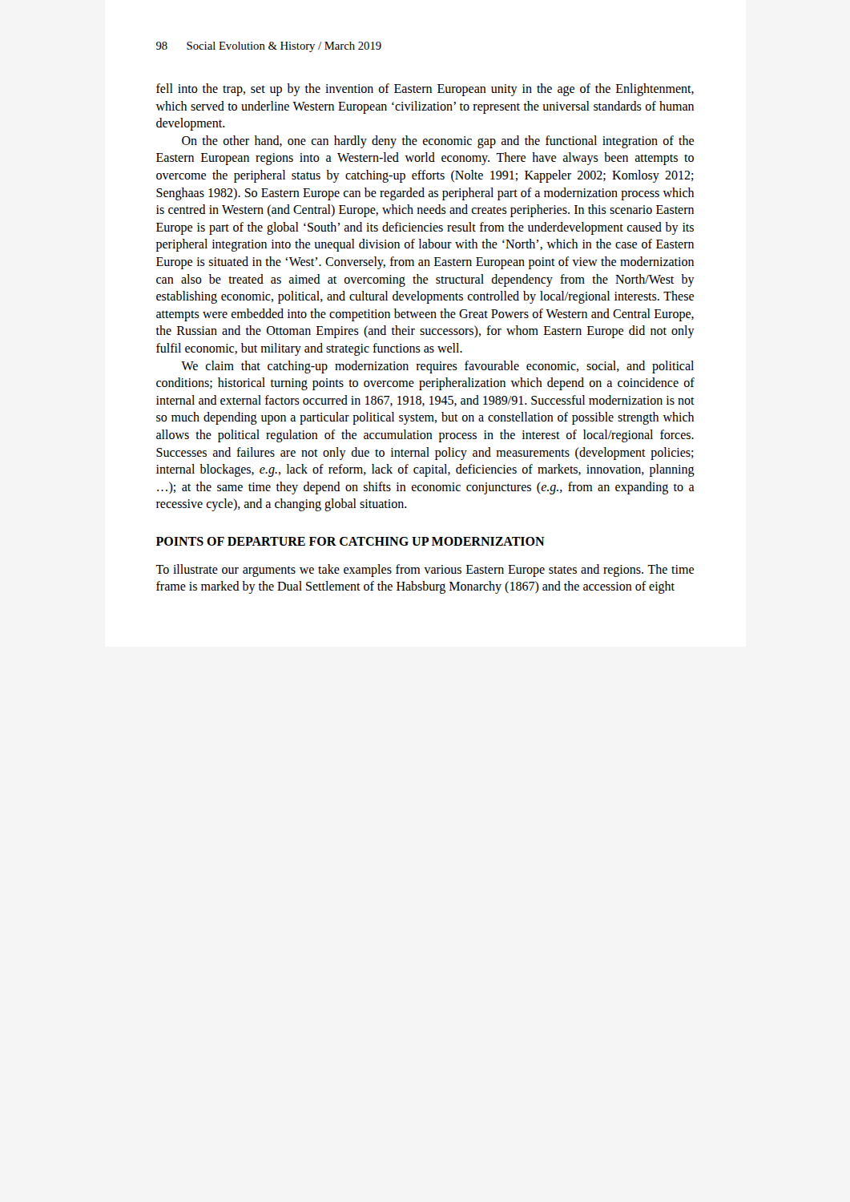98 Social Evolution & History / March 2019
fell into the trap, set up by the invention of Eastern European unity in the age of the Enlightenment, which served to underline Western European ‘civilization’ to represent the universal standards of human development.
On the other hand, one can hardly deny the economic gap and the functional integration of the Eastern European regions into a Western-led world economy. There have always been attempts to overcome the peripheral status by catching-up efforts (Nolte 1991; Kappeler 2002; Komlosy 2012; Senghaas 1982). So Eastern Europe can be regarded as peripheral part of a modernization process which is centred in Western (and Central) Europe, which needs and creates peripheries. In this scenario Eastern Europe is part of the global ‘South’ and its deficiencies result from the underdevelopment caused by its peripheral integration into the unequal division of labour with the ‘North’, which in the case of Eastern Europe is situated in the ‘West’. Conversely, from an Eastern European point of view the modernization can also be treated as aimed at overcoming the structural dependency from the North/West by establishing economic, political, and cultural developments controlled by local/regional interests. These attempts were embedded into the competition between the Great Powers of Western and Central Europe, the Russian and the Ottoman Empires (and their successors), for whom Eastern Europe did not only fulfil economic, but military and strategic functions as well.
We claim that catching-up modernization requires favourable economic, social, and political conditions; historical turning points to overcome peripheralization which depend on a coincidence of internal and external factors occurred in 1867, 1918, 1945, and 1989/91. Successful modernization is not so much depending upon a particular political system, but on a constellation of possible strength which allows the political regulation of the accumulation process in the interest of local/regional forces. Successes and failures are not only due to internal policy and measurements (development policies; internal blockages, e.g., lack of reform, lack of capital, deficiencies of markets, innovation, planning …); at the same time they depend on shifts in economic conjunctures (e.g., from an expanding to a recessive cycle), and a changing global situation.
Points of Departure for Catching Up Modernization
To illustrate our arguments we take examples from various Eastern Europe states and regions. The time frame is marked by the Dual Settlement of the Habsburg Monarchy (1867) and the accession of eight